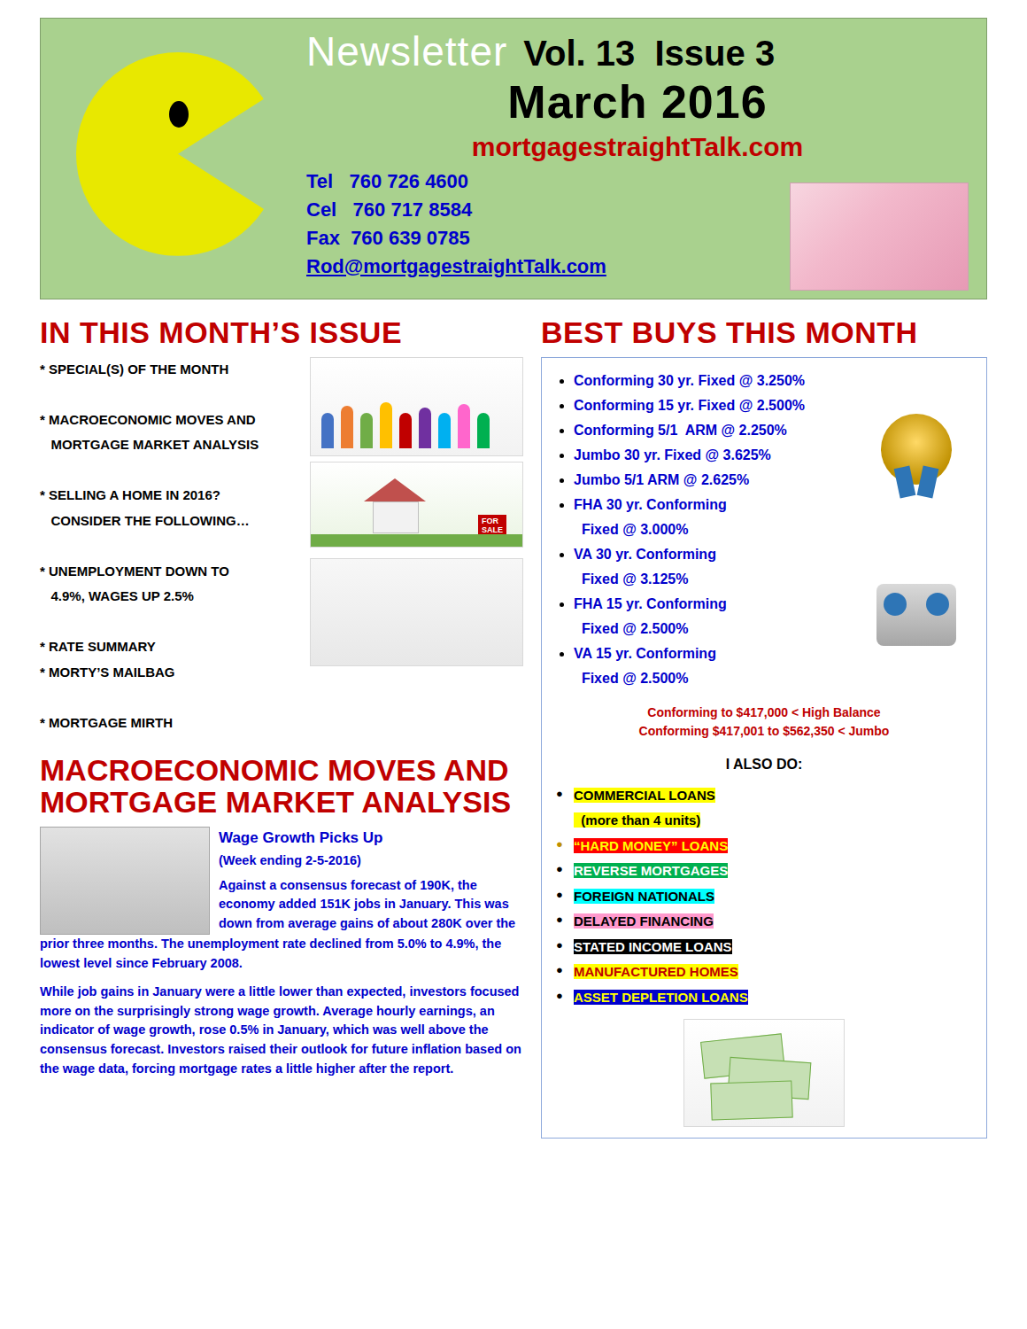Newsletter Vol. 13 Issue 3
March 2016
mortgagestraightTalk.com
Tel 760 726 4600
Cel 760 717 8584
Fax 760 639 0785
Rod@mortgagestraightTalk.com
IN THIS MONTH’S ISSUE
* SPECIAL(S) OF THE MONTH
* MACROECONOMIC MOVES AND
MORTGAGE MARKET ANALYSIS
* SELLING A HOME IN 2016?
CONSIDER THE FOLLOWING…
* UNEMPLOYMENT DOWN TO
4.9%, WAGES UP 2.5%
* RATE SUMMARY
* MORTY’S MAILBAG
* MORTGAGE MIRTH
FOR
SALE
MACROECONOMIC MOVES AND
MORTGAGE MARKET ANALYSIS
Wage Growth Picks Up
(Week ending 2-5-2016)
Against a consensus forecast of 190K, the economy added 151K jobs in January. This was down from average gains of about 280K over the
prior three months. The unemployment rate declined from 5.0% to 4.9%, the lowest level since February 2008.
While job gains in January were a little lower than expected, investors focused more on the surprisingly strong wage growth. Average hourly earnings, an indicator of wage growth, rose 0.5% in January, which was well above the consensus forecast. Investors raised their outlook for future inflation based on the wage data, forcing mortgage rates a little higher after the report.
BEST BUYS THIS MONTH
Conforming 30 yr. Fixed @ 3.250%
Conforming 15 yr. Fixed @ 2.500%
Conforming 5/1 ARM @ 2.250%
Jumbo 30 yr. Fixed @ 3.625%
Jumbo 5/1 ARM @ 2.625%
FHA 30 yr. Conforming
Fixed @ 3.000%
VA 30 yr. Conforming
Fixed @ 3.125%
FHA 15 yr. Conforming
Fixed @ 2.500%
VA 15 yr. Conforming
Fixed @ 2.500%
Conforming to $417,000 < High Balance
Conforming $417,001 to $562,350 < Jumbo
I ALSO DO:
COMMERCIAL LOANS
(more than 4 units)
“HARD MONEY” LOANS
REVERSE MORTGAGES
FOREIGN NATIONALS
DELAYED FINANCING
STATED INCOME LOANS
MANUFACTURED HOMES
ASSET DEPLETION LOANS